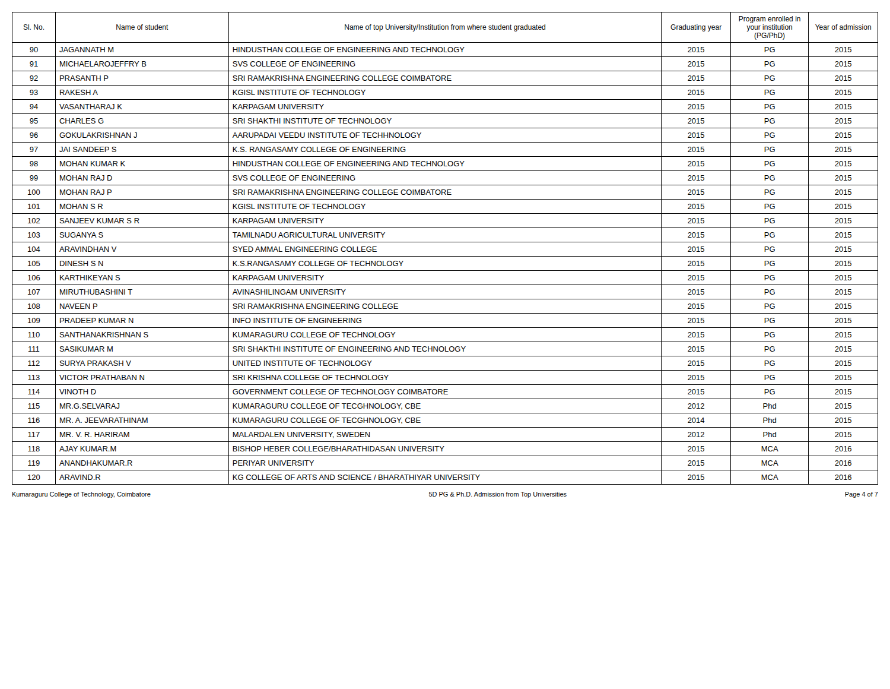| Sl. No. | Name of student | Name of top University/Institution from where student graduated | Graduating year | Program enrolled in your institution (PG/PhD) | Year of admission |
| --- | --- | --- | --- | --- | --- |
| 90 | JAGANNATH M | HINDUSTHAN COLLEGE OF ENGINEERING AND TECHNOLOGY | 2015 | PG | 2015 |
| 91 | MICHAELAROJEFFRY B | SVS COLLEGE OF ENGINEERING | 2015 | PG | 2015 |
| 92 | PRASANTH P | SRI RAMAKRISHNA ENGINEERING COLLEGE COIMBATORE | 2015 | PG | 2015 |
| 93 | RAKESH A | KGISL INSTITUTE OF TECHNOLOGY | 2015 | PG | 2015 |
| 94 | VASANTHARAJ K | KARPAGAM UNIVERSITY | 2015 | PG | 2015 |
| 95 | CHARLES G | SRI SHAKTHI INSTITUTE OF TECHNOLOGY | 2015 | PG | 2015 |
| 96 | GOKULAKRISHNAN J | AARUPADAI VEEDU INSTITUTE OF TECHHNOLOGY | 2015 | PG | 2015 |
| 97 | JAI SANDEEP S | K.S. RANGASAMY COLLEGE OF ENGINEERING | 2015 | PG | 2015 |
| 98 | MOHAN KUMAR K | HINDUSTHAN COLLEGE OF ENGINEERING AND TECHNOLOGY | 2015 | PG | 2015 |
| 99 | MOHAN RAJ D | SVS COLLEGE OF ENGINEERING | 2015 | PG | 2015 |
| 100 | MOHAN RAJ P | SRI RAMAKRISHNA ENGINEERING COLLEGE COIMBATORE | 2015 | PG | 2015 |
| 101 | MOHAN S R | KGISL INSTITUTE OF TECHNOLOGY | 2015 | PG | 2015 |
| 102 | SANJEEV KUMAR S R | KARPAGAM UNIVERSITY | 2015 | PG | 2015 |
| 103 | SUGANYA S | TAMILNADU AGRICULTURAL UNIVERSITY | 2015 | PG | 2015 |
| 104 | ARAVINDHAN V | SYED AMMAL ENGINEERING COLLEGE | 2015 | PG | 2015 |
| 105 | DINESH S N | K.S.RANGASAMY COLLEGE OF TECHNOLOGY | 2015 | PG | 2015 |
| 106 | KARTHIKEYAN S | KARPAGAM UNIVERSITY | 2015 | PG | 2015 |
| 107 | MIRUTHUBASHINI T | AVINASHILINGAM UNIVERSITY | 2015 | PG | 2015 |
| 108 | NAVEEN P | SRI RAMAKRISHNA ENGINEERING COLLEGE | 2015 | PG | 2015 |
| 109 | PRADEEP KUMAR N | INFO INSTITUTE OF ENGINEERING | 2015 | PG | 2015 |
| 110 | SANTHANAKRISHNAN S | KUMARAGURU COLLEGE OF TECHNOLOGY | 2015 | PG | 2015 |
| 111 | SASIKUMAR M | SRI SHAKTHI INSTITUTE OF ENGINEERING AND TECHNOLOGY | 2015 | PG | 2015 |
| 112 | SURYA PRAKASH V | UNITED INSTITUTE OF TECHNOLOGY | 2015 | PG | 2015 |
| 113 | VICTOR PRATHABAN N | SRI KRISHNA COLLEGE OF TECHNOLOGY | 2015 | PG | 2015 |
| 114 | VINOTH D | GOVERNMENT COLLEGE OF TECHNOLOGY COIMBATORE | 2015 | PG | 2015 |
| 115 | MR.G.SELVARAJ | KUMARAGURU COLLEGE OF TECGHNOLOGY, CBE | 2012 | Phd | 2015 |
| 116 | MR. A. JEEVARATHINAM | KUMARAGURU COLLEGE OF TECGHNOLOGY, CBE | 2014 | Phd | 2015 |
| 117 | MR. V. R. HARIRAM | MALARDALEN UNIVERSITY, SWEDEN | 2012 | Phd | 2015 |
| 118 | AJAY KUMAR.M | BISHOP HEBER COLLEGE/BHARATHIDASAN UNIVERSITY | 2015 | MCA | 2016 |
| 119 | ANANDHAKUMAR.R | PERIYAR UNIVERSITY | 2015 | MCA | 2016 |
| 120 | ARAVIND.R | KG COLLEGE OF ARTS AND SCIENCE / BHARATHIYAR UNIVERSITY | 2015 | MCA | 2016 |
Kumaraguru College of Technology, Coimbatore 5D PG & Ph.D. Admission from Top Universities Page 4 of 7